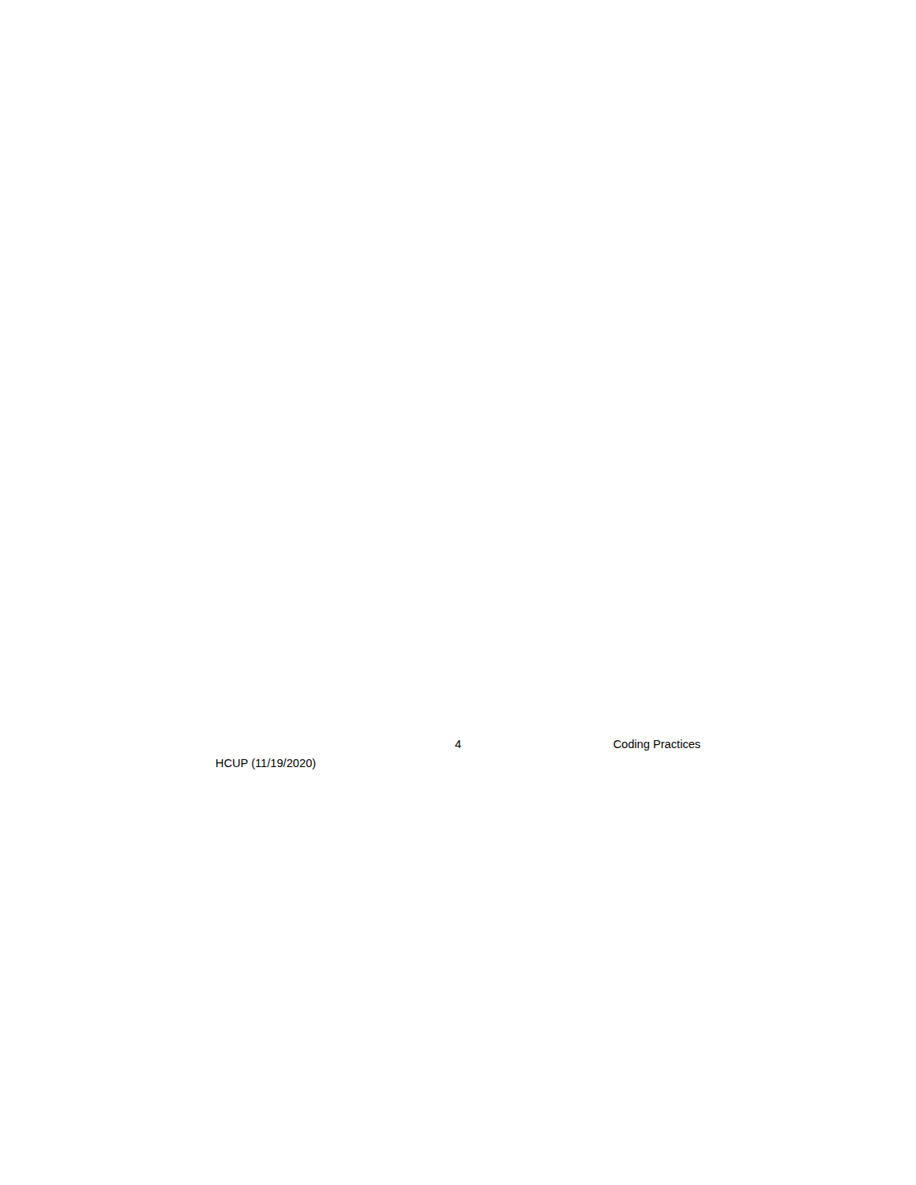4
Coding Practices
HCUP (11/19/2020)